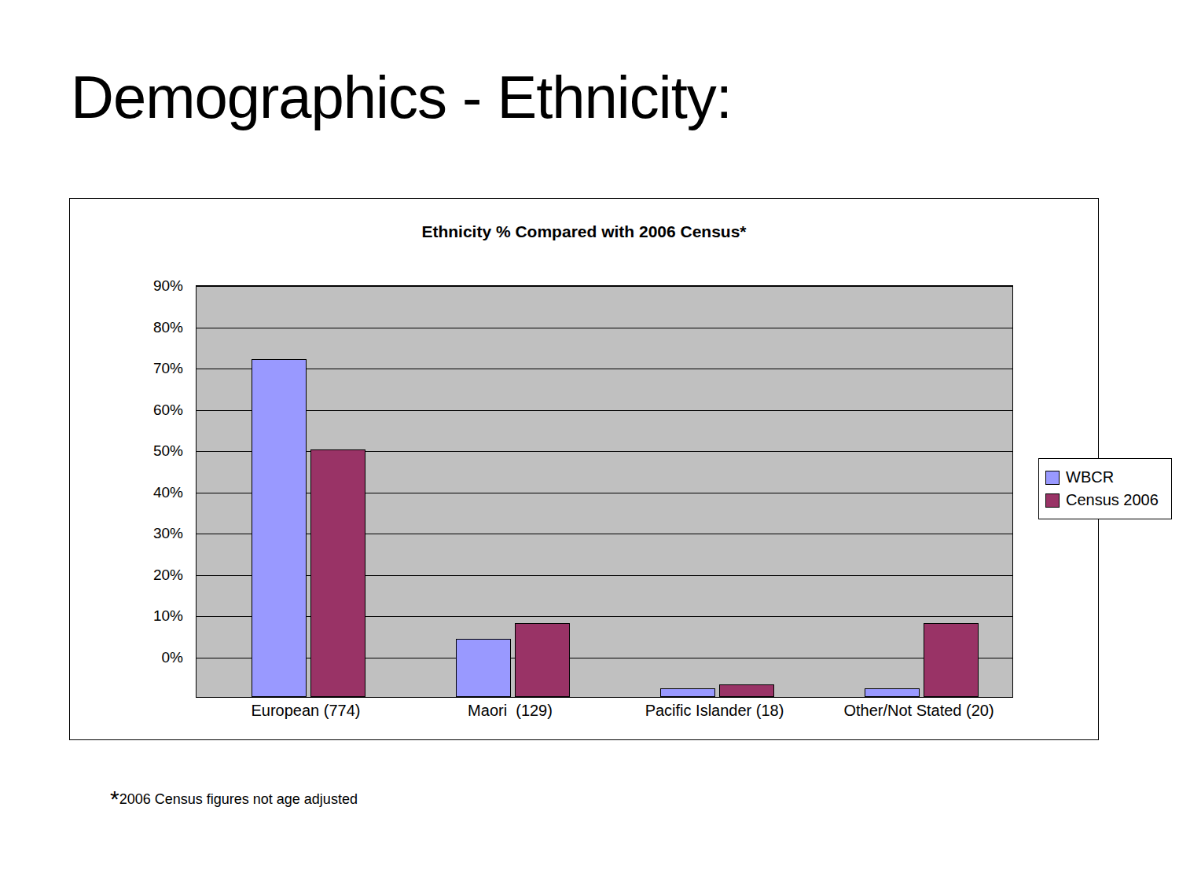Demographics - Ethnicity:
Ethnicity % Compared with 2006 Census*
90%
80%
70%
60%
50%
40%
30%
20%
10%
0%
European (774)
Maori (129)
Pacific Islander (18)
Other/Not Stated (20)
WBCR
Census 2006
*2006 Census figures not age adjusted